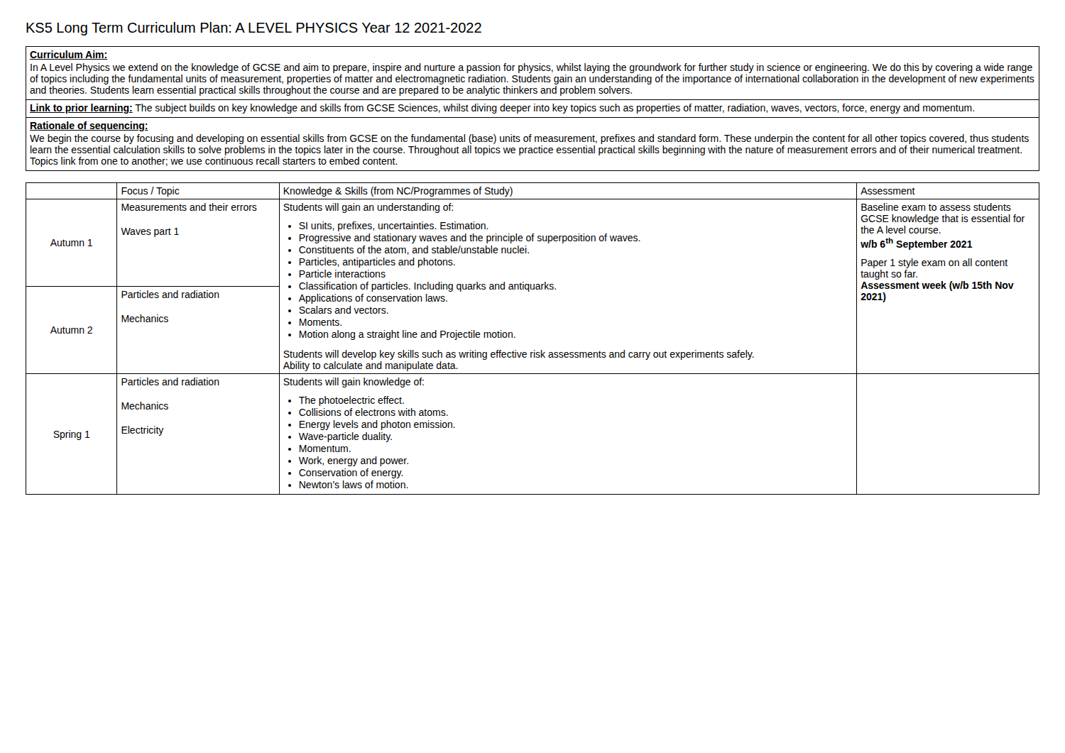KS5 Long Term Curriculum Plan: A LEVEL PHYSICS Year 12 2021-2022
| Curriculum Aim: In A Level Physics we extend on the knowledge of GCSE and aim to prepare, inspire and nurture a passion for physics, whilst laying the groundwork for further study in science or engineering. We do this by covering a wide range of topics including the fundamental units of measurement, properties of matter and electromagnetic radiation. Students gain an understanding of the importance of international collaboration in the development of new experiments and theories. Students learn essential practical skills throughout the course and are prepared to be analytic thinkers and problem solvers. |
| Link to prior learning: The subject builds on key knowledge and skills from GCSE Sciences, whilst diving deeper into key topics such as properties of matter, radiation, waves, vectors, force, energy and momentum. |
| Rationale of sequencing: We begin the course by focusing and developing on essential skills from GCSE on the fundamental (base) units of measurement, prefixes and standard form. These underpin the content for all other topics covered, thus students learn the essential calculation skills to solve problems in the topics later in the course. Throughout all topics we practice essential practical skills beginning with the nature of measurement errors and of their numerical treatment. Topics link from one to another; we use continuous recall starters to embed content. |
| | Focus / Topic | Knowledge & Skills (from NC/Programmes of Study) | Assessment |
| --- | --- | --- | --- |
| Autumn 1 | Measurements and their errors Waves part 1 | Students will gain an understanding of: SI units, prefixes, uncertainties. Estimation. Progressive and stationary waves and the principle of superposition of waves. Constituents of the atom, and stable/unstable nuclei. Particles, antiparticles and photons. Particle interactions Classification of particles. Including quarks and antiquarks. Applications of conservation laws. Scalars and vectors. Moments. Motion along a straight line and Projectile motion. Students will develop key skills such as writing effective risk assessments and carry out experiments safely. Ability to calculate and manipulate data. | Baseline exam to assess students GCSE knowledge that is essential for the A level course. w/b 6 th September 2021 Paper 1 style exam on all content taught so far. Assessment week (w/b 15th Nov 2021) |
| Autumn 2 | Particles and radiation Mechanics |
| Spring 1 | Particles and radiation Mechanics Electricity | Students will gain knowledge of: The photoelectric effect. Collisions of electrons with atoms. Energy levels and photon emission. Wave-particle duality. Momentum. Work, energy and power. Conservation of energy. Newton’s laws of motion. | |